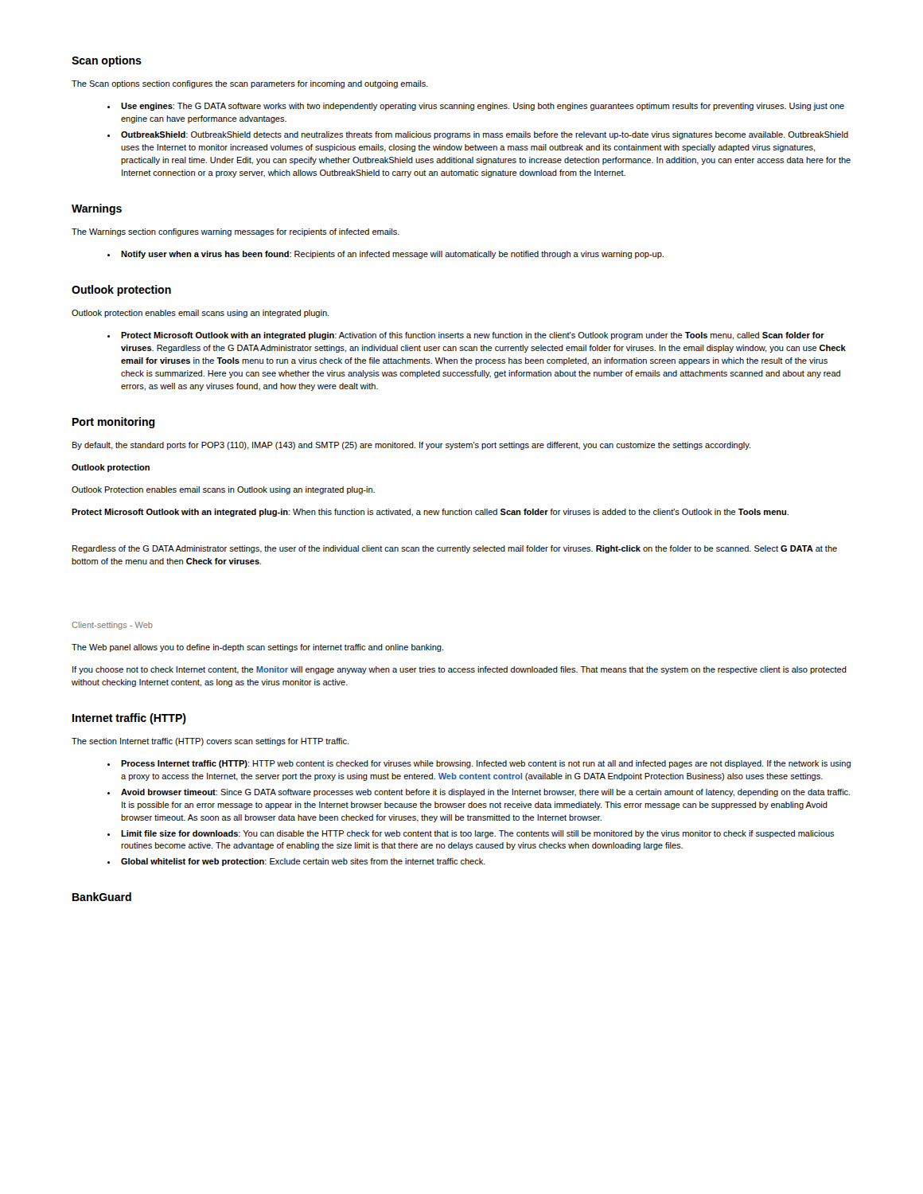Scan options
The Scan options section configures the scan parameters for incoming and outgoing emails.
Use engines: The G DATA software works with two independently operating virus scanning engines. Using both engines guarantees optimum results for preventing viruses. Using just one engine can have performance advantages.
OutbreakShield: OutbreakShield detects and neutralizes threats from malicious programs in mass emails before the relevant up-to-date virus signatures become available. OutbreakShield uses the Internet to monitor increased volumes of suspicious emails, closing the window between a mass mail outbreak and its containment with specially adapted virus signatures, practically in real time. Under Edit, you can specify whether OutbreakShield uses additional signatures to increase detection performance. In addition, you can enter access data here for the Internet connection or a proxy server, which allows OutbreakShield to carry out an automatic signature download from the Internet.
Warnings
The Warnings section configures warning messages for recipients of infected emails.
Notify user when a virus has been found: Recipients of an infected message will automatically be notified through a virus warning pop-up.
Outlook protection
Outlook protection enables email scans using an integrated plugin.
Protect Microsoft Outlook with an integrated plugin: Activation of this function inserts a new function in the client's Outlook program under the Tools menu, called Scan folder for viruses. Regardless of the G DATA Administrator settings, an individual client user can scan the currently selected email folder for viruses. In the email display window, you can use Check email for viruses in the Tools menu to run a virus check of the file attachments. When the process has been completed, an information screen appears in which the result of the virus check is summarized. Here you can see whether the virus analysis was completed successfully, get information about the number of emails and attachments scanned and about any read errors, as well as any viruses found, and how they were dealt with.
Port monitoring
By default, the standard ports for POP3 (110), IMAP (143) and SMTP (25) are monitored. If your system's port settings are different, you can customize the settings accordingly.
Outlook protection
Outlook Protection enables email scans in Outlook using an integrated plug-in.
Protect Microsoft Outlook with an integrated plug-in: When this function is activated, a new function called Scan folder for viruses is added to the client's Outlook in the Tools menu.
Regardless of the G DATA Administrator settings, the user of the individual client can scan the currently selected mail folder for viruses. Right-click on the folder to be scanned. Select G DATA at the bottom of the menu and then Check for viruses.
Client-settings - Web
The Web panel allows you to define in-depth scan settings for internet traffic and online banking.
If you choose not to check Internet content, the Monitor will engage anyway when a user tries to access infected downloaded files. That means that the system on the respective client is also protected without checking Internet content, as long as the virus monitor is active.
Internet traffic (HTTP)
The section Internet traffic (HTTP) covers scan settings for HTTP traffic.
Process Internet traffic (HTTP): HTTP web content is checked for viruses while browsing. Infected web content is not run at all and infected pages are not displayed. If the network is using a proxy to access the Internet, the server port the proxy is using must be entered. Web content control (available in G DATA Endpoint Protection Business) also uses these settings.
Avoid browser timeout: Since G DATA software processes web content before it is displayed in the Internet browser, there will be a certain amount of latency, depending on the data traffic. It is possible for an error message to appear in the Internet browser because the browser does not receive data immediately. This error message can be suppressed by enabling Avoid browser timeout. As soon as all browser data have been checked for viruses, they will be transmitted to the Internet browser.
Limit file size for downloads: You can disable the HTTP check for web content that is too large. The contents will still be monitored by the virus monitor to check if suspected malicious routines become active. The advantage of enabling the size limit is that there are no delays caused by virus checks when downloading large files.
Global whitelist for web protection: Exclude certain web sites from the internet traffic check.
BankGuard